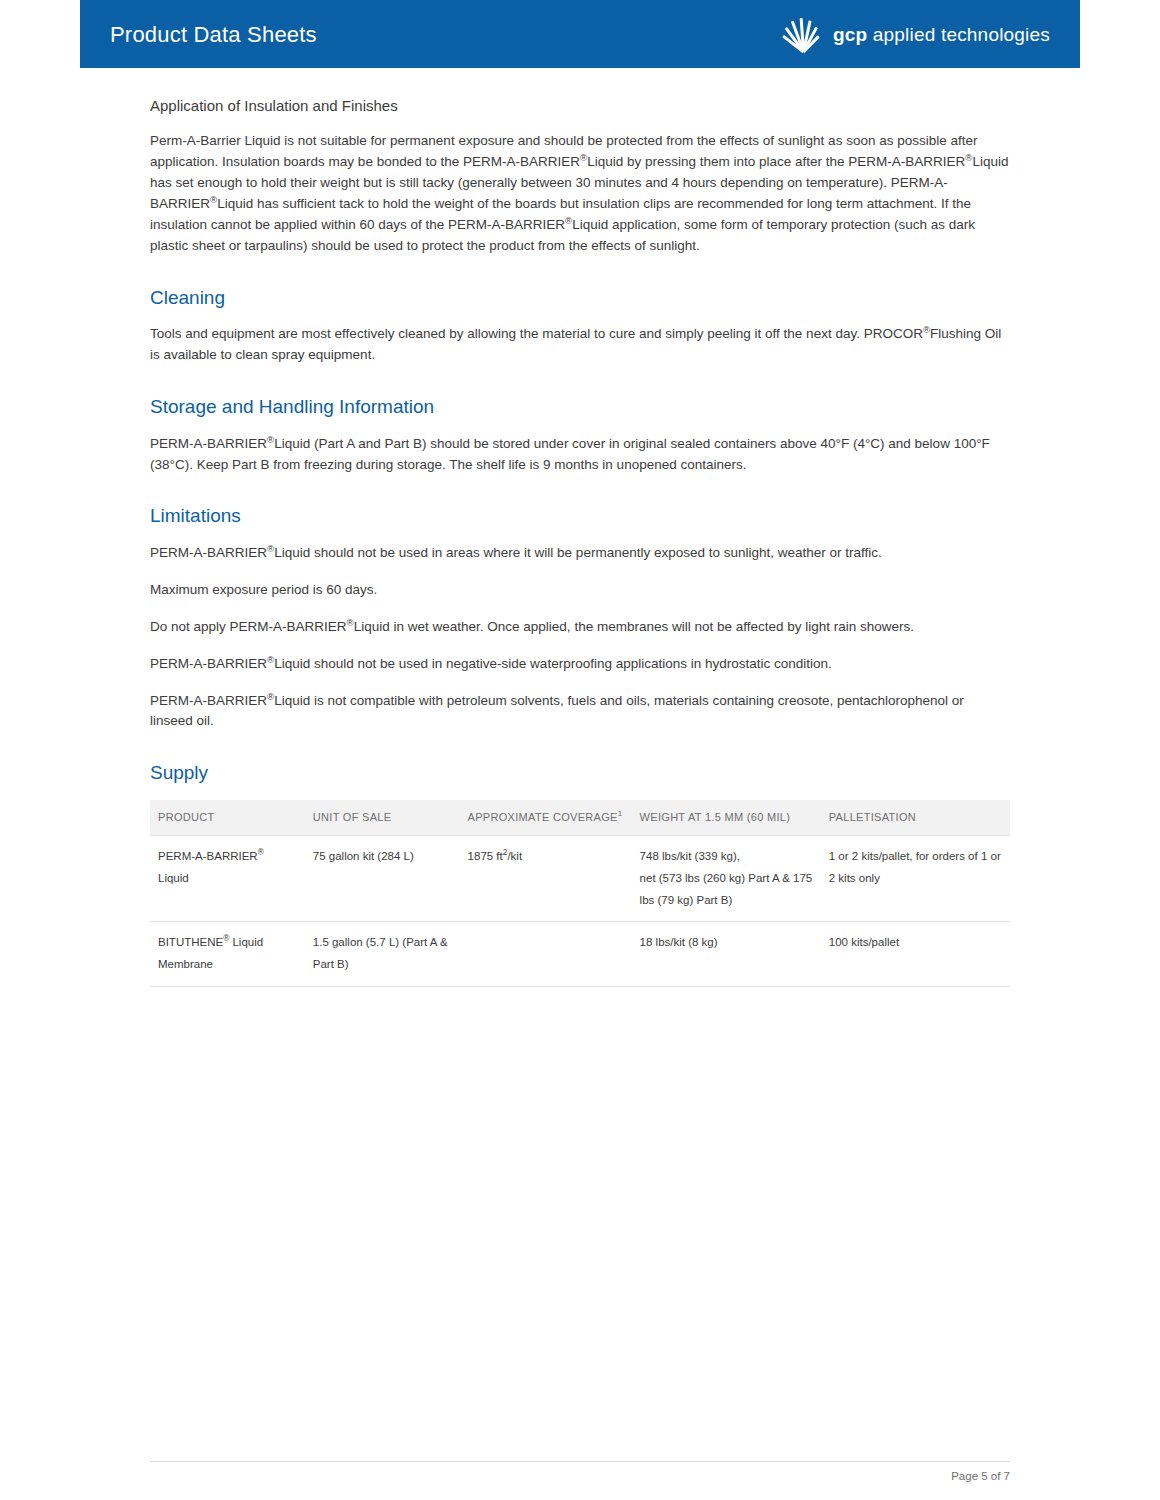Product Data Sheets
gcp applied technologies
Application of Insulation and Finishes
Perm-A-Barrier Liquid is not suitable for permanent exposure and should be protected from the effects of sunlight as soon as possible after application. Insulation boards may be bonded to the PERM-A-BARRIER®Liquid by pressing them into place after the PERM-A-BARRIER®Liquid has set enough to hold their weight but is still tacky (generally between 30 minutes and 4 hours depending on temperature). PERM-A-BARRIER®Liquid has sufficient tack to hold the weight of the boards but insulation clips are recommended for long term attachment. If the insulation cannot be applied within 60 days of the PERM-A-BARRIER®Liquid application, some form of temporary protection (such as dark plastic sheet or tarpaulins) should be used to protect the product from the effects of sunlight.
Cleaning
Tools and equipment are most effectively cleaned by allowing the material to cure and simply peeling it off the next day. PROCOR®Flushing Oil is available to clean spray equipment.
Storage and Handling Information
PERM-A-BARRIER®Liquid (Part A and Part B) should be stored under cover in original sealed containers above 40°F (4°C) and below 100°F (38°C). Keep Part B from freezing during storage. The shelf life is 9 months in unopened containers.
Limitations
PERM-A-BARRIER®Liquid should not be used in areas where it will be permanently exposed to sunlight, weather or traffic.
Maximum exposure period is 60 days.
Do not apply PERM-A-BARRIER®Liquid in wet weather. Once applied, the membranes will not be affected by light rain showers.
PERM-A-BARRIER®Liquid should not be used in negative-side waterproofing applications in hydrostatic condition.
PERM-A-BARRIER®Liquid is not compatible with petroleum solvents, fuels and oils, materials containing creosote, pentachlorophenol or linseed oil.
Supply
| PRODUCT | UNIT OF SALE | APPROXIMATE COVERAGE 1 | WEIGHT AT 1.5 MM (60 MIL) | PALLETISATION |
| --- | --- | --- | --- | --- |
| PERM-A-BARRIER ® Liquid | 75 gallon kit (284 L) | 1875 ft 2 /kit | 748 lbs/kit (339 kg), net (573 lbs (260 kg) Part A & 175 lbs (79 kg) Part B) | 1 or 2 kits/pallet, for orders of 1 or 2 kits only |
| BITUTHENE ® Liquid Membrane | 1.5 gallon (5.7 L) (Part A & Part B) | | 18 lbs/kit (8 kg) | 100 kits/pallet |
Page 5 of 7